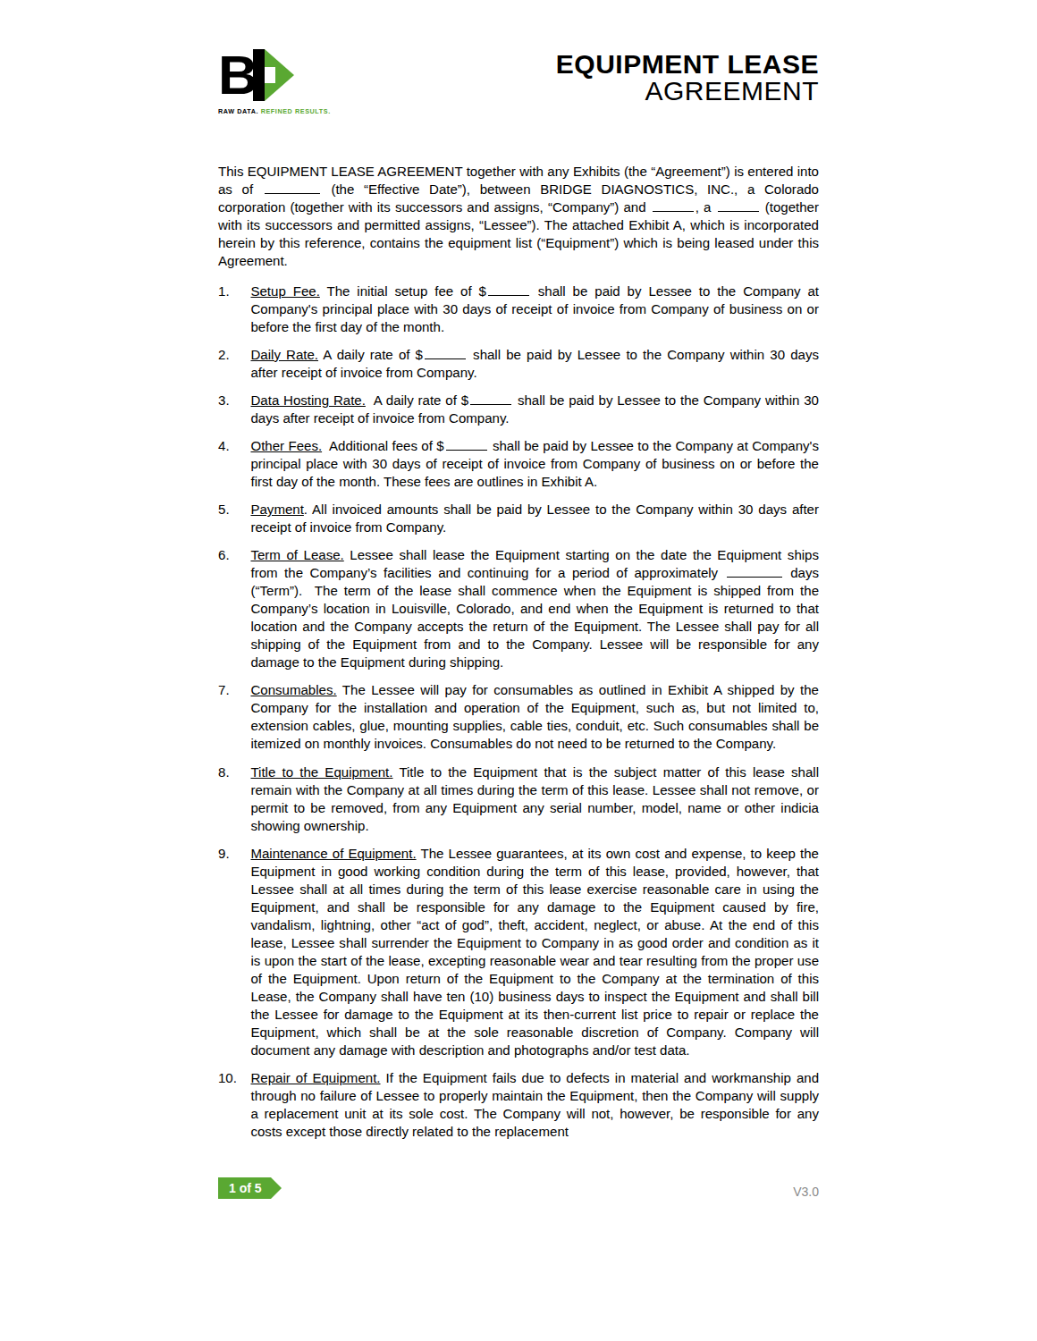B
RAW DATA. REFINED RESULTS.
EQUIPMENT LEASE
AGREEMENT
This EQUIPMENT LEASE AGREEMENT together with any Exhibits (the “Agreement”) is entered into as of (the “Effective Date”), between BRIDGE DIAGNOSTICS, INC., a Colorado corporation (together with its successors and assigns, “Company”) and , a (together with its successors and permitted assigns, “Lessee”). The attached Exhibit A, which is incorporated herein by this reference, contains the equipment list (“Equipment”) which is being leased under this Agreement.
Setup Fee. The initial setup fee of $ shall be paid by Lessee to the Company at Company's principal place with 30 days of receipt of invoice from Company of business on or before the first day of the month.
Daily Rate. A daily rate of $ shall be paid by Lessee to the Company within 30 days after receipt of invoice from Company.
Data Hosting Rate. A daily rate of $ shall be paid by Lessee to the Company within 30 days after receipt of invoice from Company.
Other Fees. Additional fees of $ shall be paid by Lessee to the Company at Company's principal place with 30 days of receipt of invoice from Company of business on or before the first day of the month. These fees are outlines in Exhibit A.
Payment. All invoiced amounts shall be paid by Lessee to the Company within 30 days after receipt of invoice from Company.
Term of Lease. Lessee shall lease the Equipment starting on the date the Equipment ships from the Company’s facilities and continuing for a period of approximately days (“Term”). The term of the lease shall commence when the Equipment is shipped from the Company’s location in Louisville, Colorado, and end when the Equipment is returned to that location and the Company accepts the return of the Equipment. The Lessee shall pay for all shipping of the Equipment from and to the Company. Lessee will be responsible for any damage to the Equipment during shipping.
Consumables. The Lessee will pay for consumables as outlined in Exhibit A shipped by the Company for the installation and operation of the Equipment, such as, but not limited to, extension cables, glue, mounting supplies, cable ties, conduit, etc. Such consumables shall be itemized on monthly invoices. Consumables do not need to be returned to the Company.
Title to the Equipment. Title to the Equipment that is the subject matter of this lease shall remain with the Company at all times during the term of this lease. Lessee shall not remove, or permit to be removed, from any Equipment any serial number, model, name or other indicia showing ownership.
Maintenance of Equipment. The Lessee guarantees, at its own cost and expense, to keep the Equipment in good working condition during the term of this lease, provided, however, that Lessee shall at all times during the term of this lease exercise reasonable care in using the Equipment, and shall be responsible for any damage to the Equipment caused by fire, vandalism, lightning, other “act of god”, theft, accident, neglect, or abuse. At the end of this lease, Lessee shall surrender the Equipment to Company in as good order and condition as it is upon the start of the lease, excepting reasonable wear and tear resulting from the proper use of the Equipment. Upon return of the Equipment to the Company at the termination of this Lease, the Company shall have ten (10) business days to inspect the Equipment and shall bill the Lessee for damage to the Equipment at its then-current list price to repair or replace the Equipment, which shall be at the sole reasonable discretion of Company. Company will document any damage with description and photographs and/or test data.
Repair of Equipment. If the Equipment fails due to defects in material and workmanship and through no failure of Lessee to properly maintain the Equipment, then the Company will supply a replacement unit at its sole cost. The Company will not, however, be responsible for any costs except those directly related to the replacement
1 of 5 V3.0